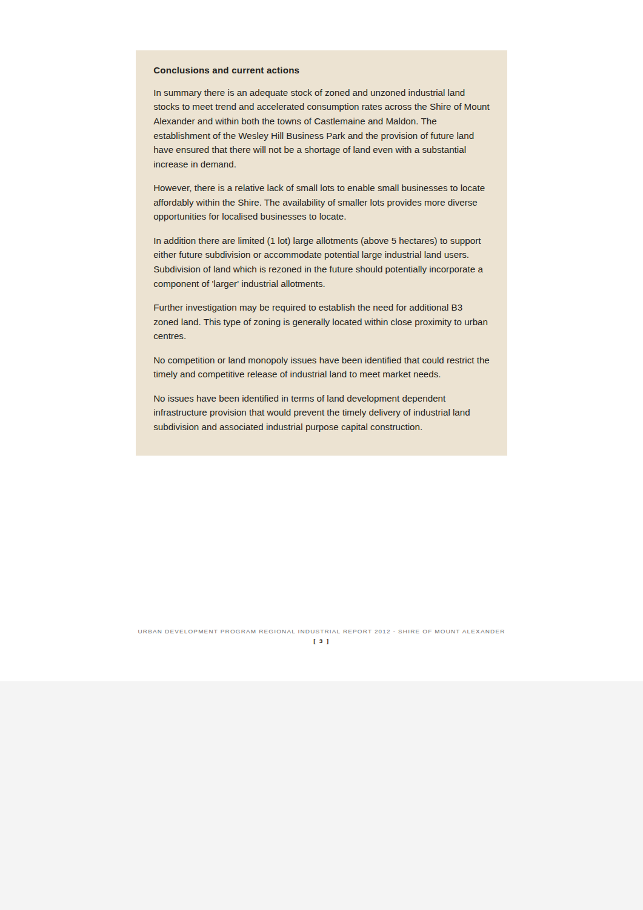Conclusions and current actions
In summary there is an adequate stock of zoned and unzoned industrial land stocks to meet trend and accelerated consumption rates across the Shire of Mount Alexander and within both the towns of Castlemaine and Maldon. The establishment of the Wesley Hill Business Park and the provision of future land have ensured that there will not be a shortage of land even with a substantial increase in demand.
However, there is a relative lack of small lots to enable small businesses to locate affordably within the Shire. The availability of smaller lots provides more diverse opportunities for localised businesses to locate.
In addition there are limited (1 lot) large allotments (above 5 hectares) to support either future subdivision or accommodate potential large industrial land users. Subdivision of land which is rezoned in the future should potentially incorporate a component of 'larger' industrial allotments.
Further investigation may be required to establish the need for additional B3 zoned land. This type of zoning is generally located within close proximity to urban centres.
No competition or land monopoly issues have been identified that could restrict the timely and competitive release of industrial land to meet market needs.
No issues have been identified in terms of land development dependent infrastructure provision that would prevent the timely delivery of industrial land subdivision and associated industrial purpose capital construction.
Urban Development Program Regional Industrial Report 2012 - Shire of Mount Alexander [ 3 ]